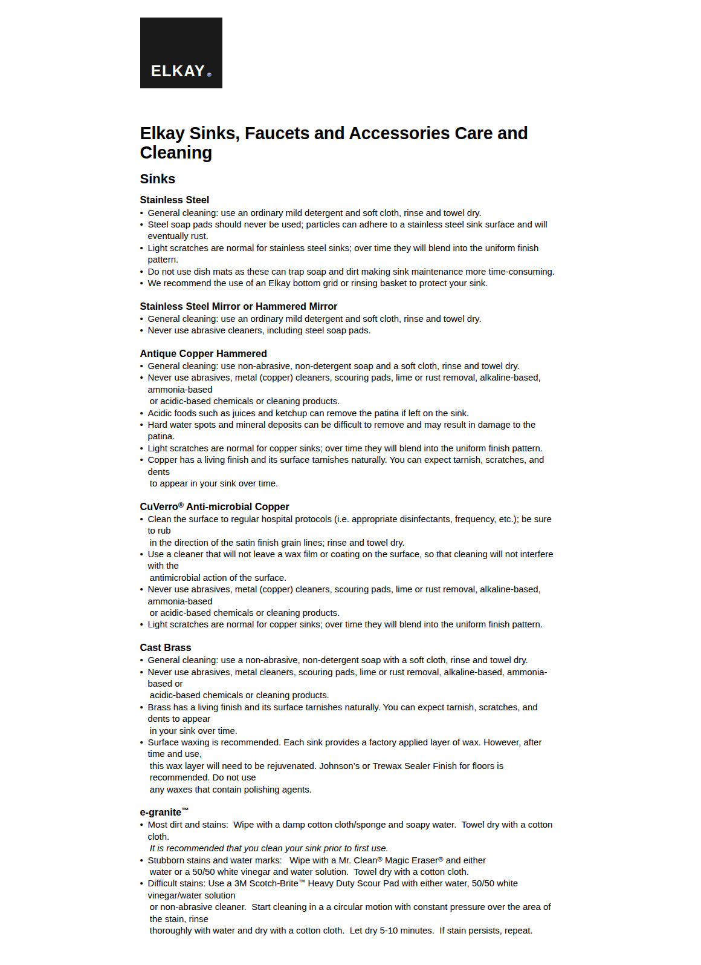ELKAY®
Elkay Sinks, Faucets and Accessories Care and Cleaning
Sinks
Stainless Steel
General cleaning: use an ordinary mild detergent and soft cloth, rinse and towel dry.
Steel soap pads should never be used; particles can adhere to a stainless steel sink surface and will eventually rust.
Light scratches are normal for stainless steel sinks; over time they will blend into the uniform finish pattern.
Do not use dish mats as these can trap soap and dirt making sink maintenance more time-consuming.
We recommend the use of an Elkay bottom grid or rinsing basket to protect your sink.
Stainless Steel Mirror or Hammered Mirror
General cleaning: use an ordinary mild detergent and soft cloth, rinse and towel dry.
Never use abrasive cleaners, including steel soap pads.
Antique Copper Hammered
General cleaning: use non-abrasive, non-detergent soap and a soft cloth, rinse and towel dry.
Never use abrasives, metal (copper) cleaners, scouring pads, lime or rust removal, alkaline-based, ammonia-basedor acidic-based chemicals or cleaning products.
Acidic foods such as juices and ketchup can remove the patina if left on the sink.
Hard water spots and mineral deposits can be difficult to remove and may result in damage to the patina.
Light scratches are normal for copper sinks; over time they will blend into the uniform finish pattern.
Copper has a living finish and its surface tarnishes naturally. You can expect tarnish, scratches, and dentsto appear in your sink over time.
CuVerro® Anti-microbial Copper
Clean the surface to regular hospital protocols (i.e. appropriate disinfectants, frequency, etc.); be sure to rubin the direction of the satin finish grain lines; rinse and towel dry.
Use a cleaner that will not leave a wax film or coating on the surface, so that cleaning will not interfere with theantimicrobial action of the surface.
Never use abrasives, metal (copper) cleaners, scouring pads, lime or rust removal, alkaline-based, ammonia-basedor acidic-based chemicals or cleaning products.
Light scratches are normal for copper sinks; over time they will blend into the uniform finish pattern.
Cast Brass
General cleaning: use a non-abrasive, non-detergent soap with a soft cloth, rinse and towel dry.
Never use abrasives, metal cleaners, scouring pads, lime or rust removal, alkaline-based, ammonia-based oracidic-based chemicals or cleaning products.
Brass has a living finish and its surface tarnishes naturally. You can expect tarnish, scratches, and dents to appearin your sink over time.
Surface waxing is recommended. Each sink provides a factory applied layer of wax. However, after time and use,this wax layer will need to be rejuvenated. Johnson’s or Trewax Sealer Finish for floors is recommended. Do not use any waxes that contain polishing agents.
e-granite™
Most dirt and stains: Wipe with a damp cotton cloth/sponge and soapy water. Towel dry with a cotton cloth.It is recommended that you clean your sink prior to first use.
Stubborn stains and water marks: Wipe with a Mr. Clean® Magic Eraser® and eitherwater or a 50/50 white vinegar and water solution. Towel dry with a cotton cloth.
Difficult stains: Use a 3M Scotch-Brite™ Heavy Duty Scour Pad with either water, 50/50 white vinegar/water solutionor non-abrasive cleaner. Start cleaning in a a circular motion with constant pressure over the area of the stain, rinse thoroughly with water and dry with a cotton cloth. Let dry 5-10 minutes. If stain persists, repeat.